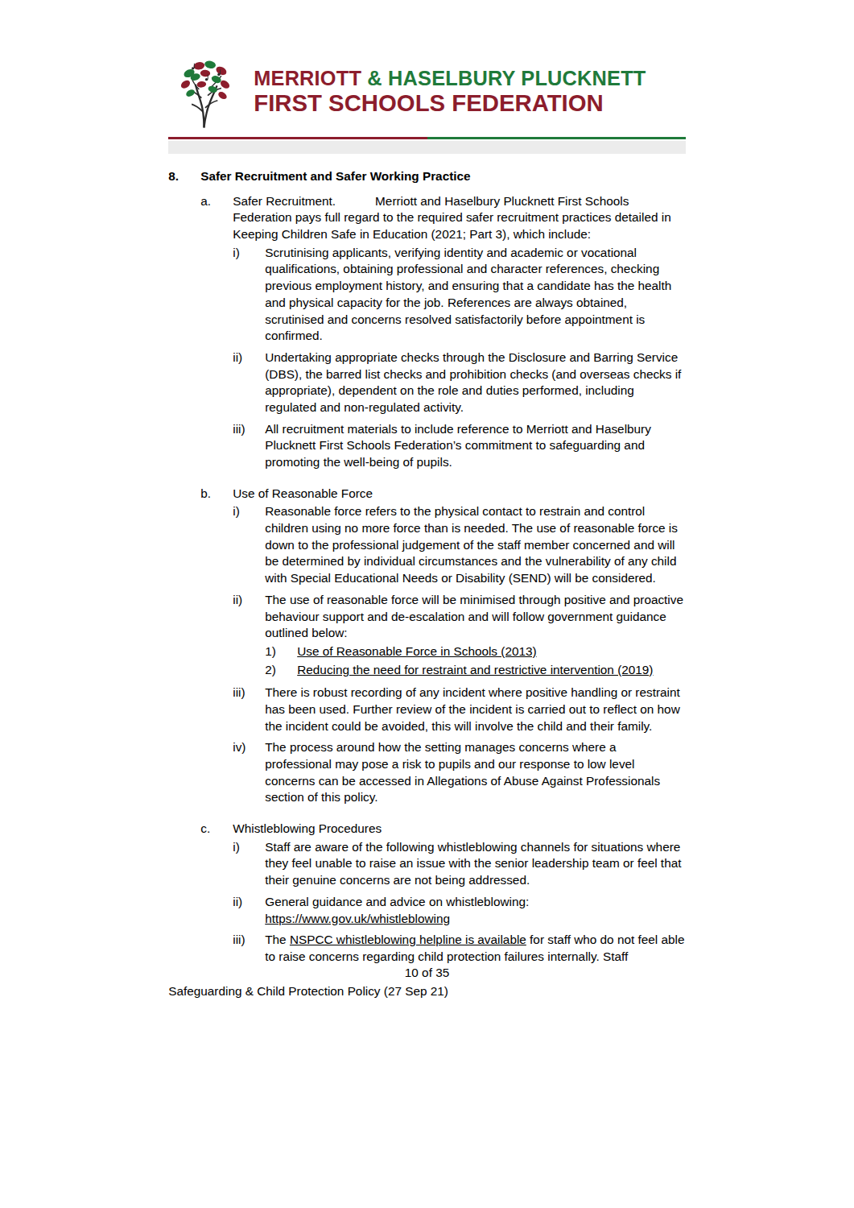MERRIOTT & HASELBURY PLUCKNETT
FIRST SCHOOLS FEDERATION
8.
Safer Recruitment and Safer Working Practice
a.
Safer Recruitment. Merriott and Haselbury Plucknett First Schools Federation pays full regard to the required safer recruitment practices detailed in Keeping Children Safe in Education (2021; Part 3), which include:
i)
Scrutinising applicants, verifying identity and academic or vocational qualifications, obtaining professional and character references, checking previous employment history, and ensuring that a candidate has the health and physical capacity for the job. References are always obtained, scrutinised and concerns resolved satisfactorily before appointment is confirmed.
ii)
Undertaking appropriate checks through the Disclosure and Barring Service (DBS), the barred list checks and prohibition checks (and overseas checks if appropriate), dependent on the role and duties performed, including regulated and non-regulated activity.
iii)
All recruitment materials to include reference to Merriott and Haselbury Plucknett First Schools Federation’s commitment to safeguarding and promoting the well-being of pupils.
b.
Use of Reasonable Force
i)
Reasonable force refers to the physical contact to restrain and control children using no more force than is needed. The use of reasonable force is down to the professional judgement of the staff member concerned and will be determined by individual circumstances and the vulnerability of any child with Special Educational Needs or Disability (SEND) will be considered.
ii)
The use of reasonable force will be minimised through positive and proactive behaviour support and de-escalation and will follow government guidance outlined below:
1)
Use of Reasonable Force in Schools (2013)
2)
Reducing the need for restraint and restrictive intervention (2019)
iii)
There is robust recording of any incident where positive handling or restraint has been used. Further review of the incident is carried out to reflect on how the incident could be avoided, this will involve the child and their family.
iv)
The process around how the setting manages concerns where a professional may pose a risk to pupils and our response to low level concerns can be accessed in Allegations of Abuse Against Professionals section of this policy.
c.
Whistleblowing Procedures
i)
Staff are aware of the following whistleblowing channels for situations where they feel unable to raise an issue with the senior leadership team or feel that their genuine concerns are not being addressed.
ii)
General guidance and advice on whistleblowing:
https://www.gov.uk/whistleblowing
iii)
The NSPCC whistleblowing helpline is available for staff who do not feel able to raise concerns regarding child protection failures internally. Staff
10 of 35
Safeguarding & Child Protection Policy (27 Sep 21)